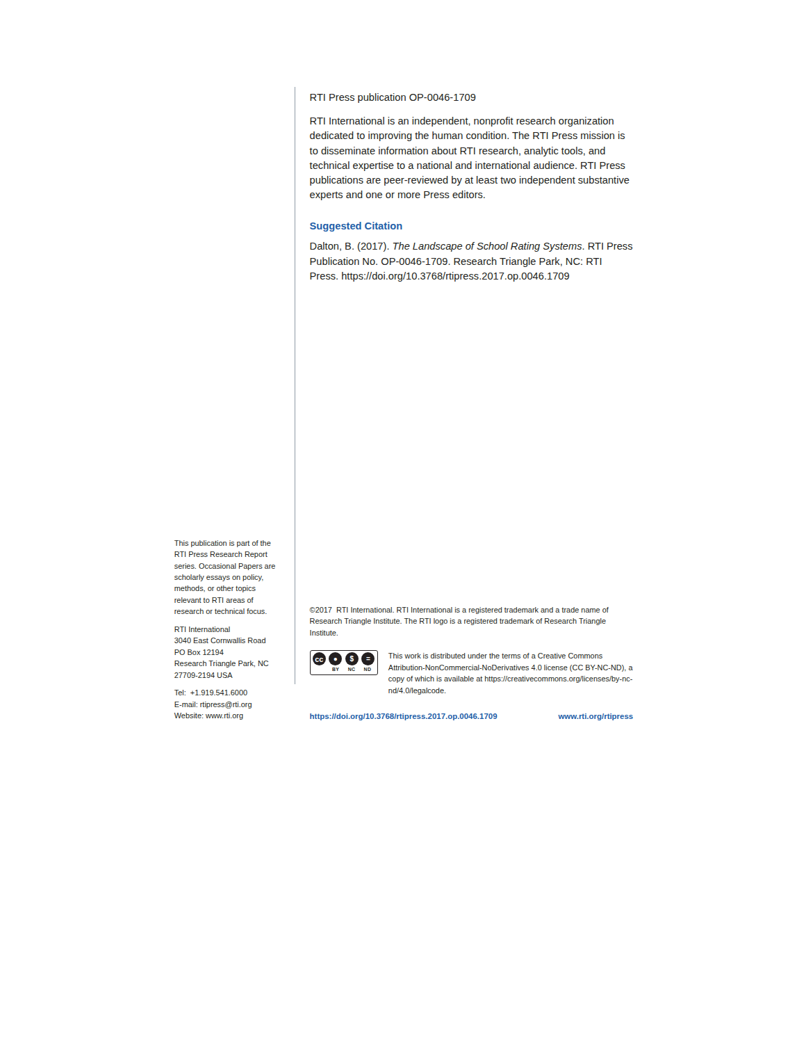RTI Press publication OP-0046-1709
RTI International is an independent, nonprofit research organization dedicated to improving the human condition. The RTI Press mission is to disseminate information about RTI research, analytic tools, and technical expertise to a national and international audience. RTI Press publications are peer-reviewed by at least two independent substantive experts and one or more Press editors.
Suggested Citation
Dalton, B. (2017). The Landscape of School Rating Systems. RTI Press Publication No. OP-0046-1709. Research Triangle Park, NC: RTI Press. https://doi.org/10.3768/rtipress.2017.op.0046.1709
This publication is part of the RTI Press Research Report series. Occasional Papers are scholarly essays on policy, methods, or other topics relevant to RTI areas of research or technical focus.
RTI International
3040 East Cornwallis Road
PO Box 12194
Research Triangle Park, NC
27709-2194 USA
Tel: +1.919.541.6000
E-mail: rtipress@rti.org
Website: www.rti.org
©2017 RTI International. RTI International is a registered trademark and a trade name of Research Triangle Institute. The RTI logo is a registered trademark of Research Triangle Institute.
cc
●
$
=
BY NC ND
This work is distributed under the terms of a Creative Commons Attribution-NonCommercial-NoDerivatives 4.0 license (CC BY-NC-ND), a copy of which is available at https://creativecommons.org/licenses/by-nc-nd/4.0/legalcode.
https://doi.org/10.3768/rtipress.2017.op.0046.1709 www.rti.org/rtipress